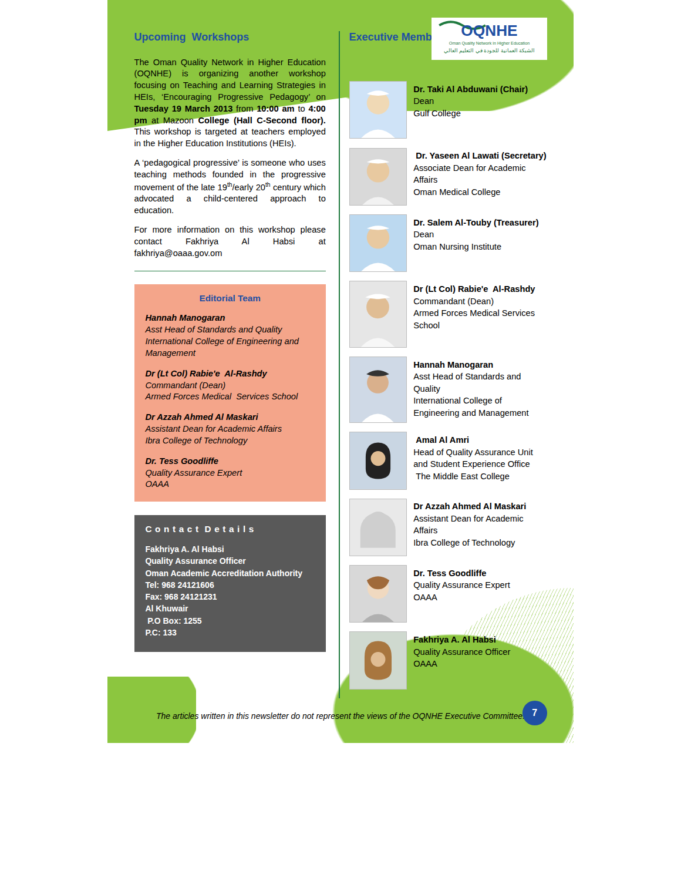Upcoming Workshops
The Oman Quality Network in Higher Education (OQNHE) is organizing another workshop focusing on Teaching and Learning Strategies in HEIs, ‘Encouraging Progressive Pedagogy’ on Tuesday 19 March 2013 from 10:00 am to 4:00 pm at Mazoon College (Hall C-Second floor). This workshop is targeted at teachers employed in the Higher Education Institutions (HEIs).
A ‘pedagogical progressive’ is someone who uses teaching methods founded in the progressive movement of the late 19th/early 20th century which advocated a child-centered approach to education.
For more information on this workshop please contact Fakhriya Al Habsi at fakhriya@oaaa.gov.om
Editorial Team
Hannah Manogaran
Asst Head of Standards and Quality
International College of Engineering and Management
Dr (Lt Col) Rabie'e Al-Rashdy
Commandant (Dean)
Armed Forces Medical Services School
Dr Azzah Ahmed Al Maskari
Assistant Dean for Academic Affairs
Ibra College of Technology
Dr. Tess Goodliffe
Quality Assurance Expert
OAAA
C o n t a c t D e t a i l s
Fakhriya A. Al Habsi
Quality Assurance Officer
Oman Academic Accreditation Authority
Tel: 968 24121606
Fax: 968 24121231
Al Khuwair
P.O Box: 1255
P.C: 133
Executive Members of OQNHE
Dr. Taki Al Abduwani (Chair)
Dean
Gulf College
Dr. Yaseen Al Lawati (Secretary)
Associate Dean for Academic Affairs
Oman Medical College
Dr. Salem Al-Touby (Treasurer)
Dean
Oman Nursing Institute
Dr (Lt Col) Rabie'e Al-Rashdy
Commandant (Dean)
Armed Forces Medical Services School
Hannah Manogaran
Asst Head of Standards and Quality
International College of Engineering and Management
Amal Al Amri
Head of Quality Assurance Unit and Student Experience Office
The Middle East College
Dr Azzah Ahmed Al Maskari
Assistant Dean for Academic Affairs
Ibra College of Technology
Dr. Tess Goodliffe
Quality Assurance Expert
OAAA
Fakhriya A. Al Habsi
Quality Assurance Officer
OAAA
The articles written in this newsletter do not represent the views of the OQNHE Executive Committee.
7